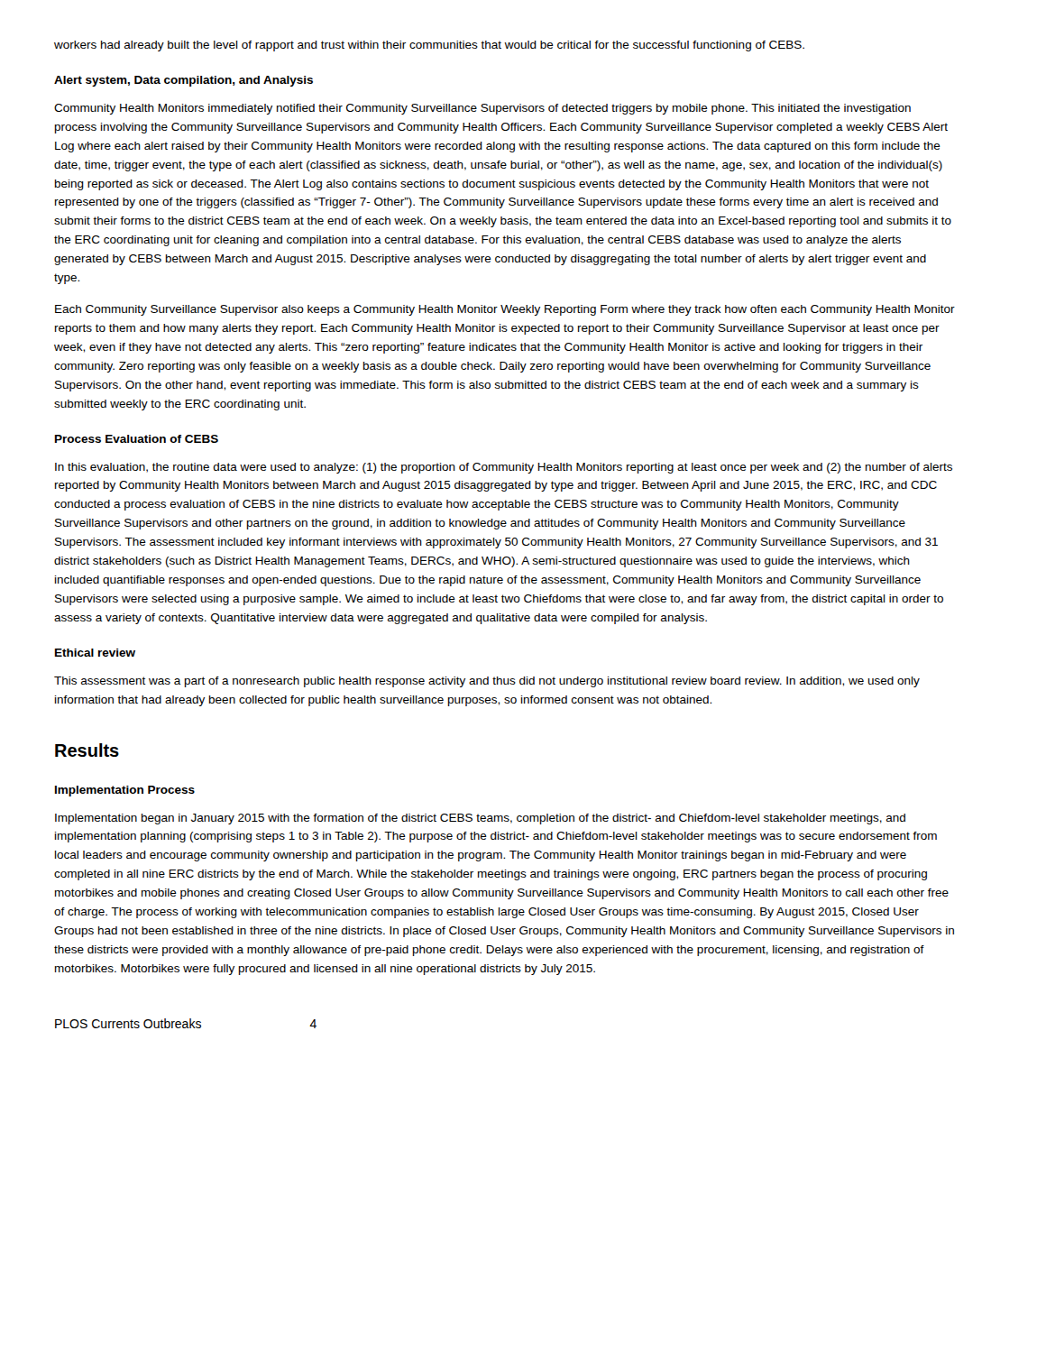workers had already built the level of rapport and trust within their communities that would be critical for the successful functioning of CEBS.
Alert system, Data compilation, and Analysis
Community Health Monitors immediately notified their Community Surveillance Supervisors of detected triggers by mobile phone. This initiated the investigation process involving the Community Surveillance Supervisors and Community Health Officers. Each Community Surveillance Supervisor completed a weekly CEBS Alert Log where each alert raised by their Community Health Monitors were recorded along with the resulting response actions. The data captured on this form include the date, time, trigger event, the type of each alert (classified as sickness, death, unsafe burial, or “other”), as well as the name, age, sex, and location of the individual(s) being reported as sick or deceased. The Alert Log also contains sections to document suspicious events detected by the Community Health Monitors that were not represented by one of the triggers (classified as “Trigger 7- Other”). The Community Surveillance Supervisors update these forms every time an alert is received and submit their forms to the district CEBS team at the end of each week. On a weekly basis, the team entered the data into an Excel-based reporting tool and submits it to the ERC coordinating unit for cleaning and compilation into a central database. For this evaluation, the central CEBS database was used to analyze the alerts generated by CEBS between March and August 2015. Descriptive analyses were conducted by disaggregating the total number of alerts by alert trigger event and type.
Each Community Surveillance Supervisor also keeps a Community Health Monitor Weekly Reporting Form where they track how often each Community Health Monitor reports to them and how many alerts they report. Each Community Health Monitor is expected to report to their Community Surveillance Supervisor at least once per week, even if they have not detected any alerts. This “zero reporting” feature indicates that the Community Health Monitor is active and looking for triggers in their community. Zero reporting was only feasible on a weekly basis as a double check. Daily zero reporting would have been overwhelming for Community Surveillance Supervisors. On the other hand, event reporting was immediate. This form is also submitted to the district CEBS team at the end of each week and a summary is submitted weekly to the ERC coordinating unit.
Process Evaluation of CEBS
In this evaluation, the routine data were used to analyze: (1) the proportion of Community Health Monitors reporting at least once per week and (2) the number of alerts reported by Community Health Monitors between March and August 2015 disaggregated by type and trigger. Between April and June 2015, the ERC, IRC, and CDC conducted a process evaluation of CEBS in the nine districts to evaluate how acceptable the CEBS structure was to Community Health Monitors, Community Surveillance Supervisors and other partners on the ground, in addition to knowledge and attitudes of Community Health Monitors and Community Surveillance Supervisors. The assessment included key informant interviews with approximately 50 Community Health Monitors, 27 Community Surveillance Supervisors, and 31 district stakeholders (such as District Health Management Teams, DERCs, and WHO). A semi-structured questionnaire was used to guide the interviews, which included quantifiable responses and open-ended questions. Due to the rapid nature of the assessment, Community Health Monitors and Community Surveillance Supervisors were selected using a purposive sample. We aimed to include at least two Chiefdoms that were close to, and far away from, the district capital in order to assess a variety of contexts. Quantitative interview data were aggregated and qualitative data were compiled for analysis.
Ethical review
This assessment was a part of a nonresearch public health response activity and thus did not undergo institutional review board review. In addition, we used only information that had already been collected for public health surveillance purposes, so informed consent was not obtained.
Results
Implementation Process
Implementation began in January 2015 with the formation of the district CEBS teams, completion of the district- and Chiefdom-level stakeholder meetings, and implementation planning (comprising steps 1 to 3 in Table 2). The purpose of the district- and Chiefdom-level stakeholder meetings was to secure endorsement from local leaders and encourage community ownership and participation in the program. The Community Health Monitor trainings began in mid-February and were completed in all nine ERC districts by the end of March. While the stakeholder meetings and trainings were ongoing, ERC partners began the process of procuring motorbikes and mobile phones and creating Closed User Groups to allow Community Surveillance Supervisors and Community Health Monitors to call each other free of charge. The process of working with telecommunication companies to establish large Closed User Groups was time-consuming. By August 2015, Closed User Groups had not been established in three of the nine districts. In place of Closed User Groups, Community Health Monitors and Community Surveillance Supervisors in these districts were provided with a monthly allowance of pre-paid phone credit. Delays were also experienced with the procurement, licensing, and registration of motorbikes. Motorbikes were fully procured and licensed in all nine operational districts by July 2015.
PLOS Currents Outbreaks 4